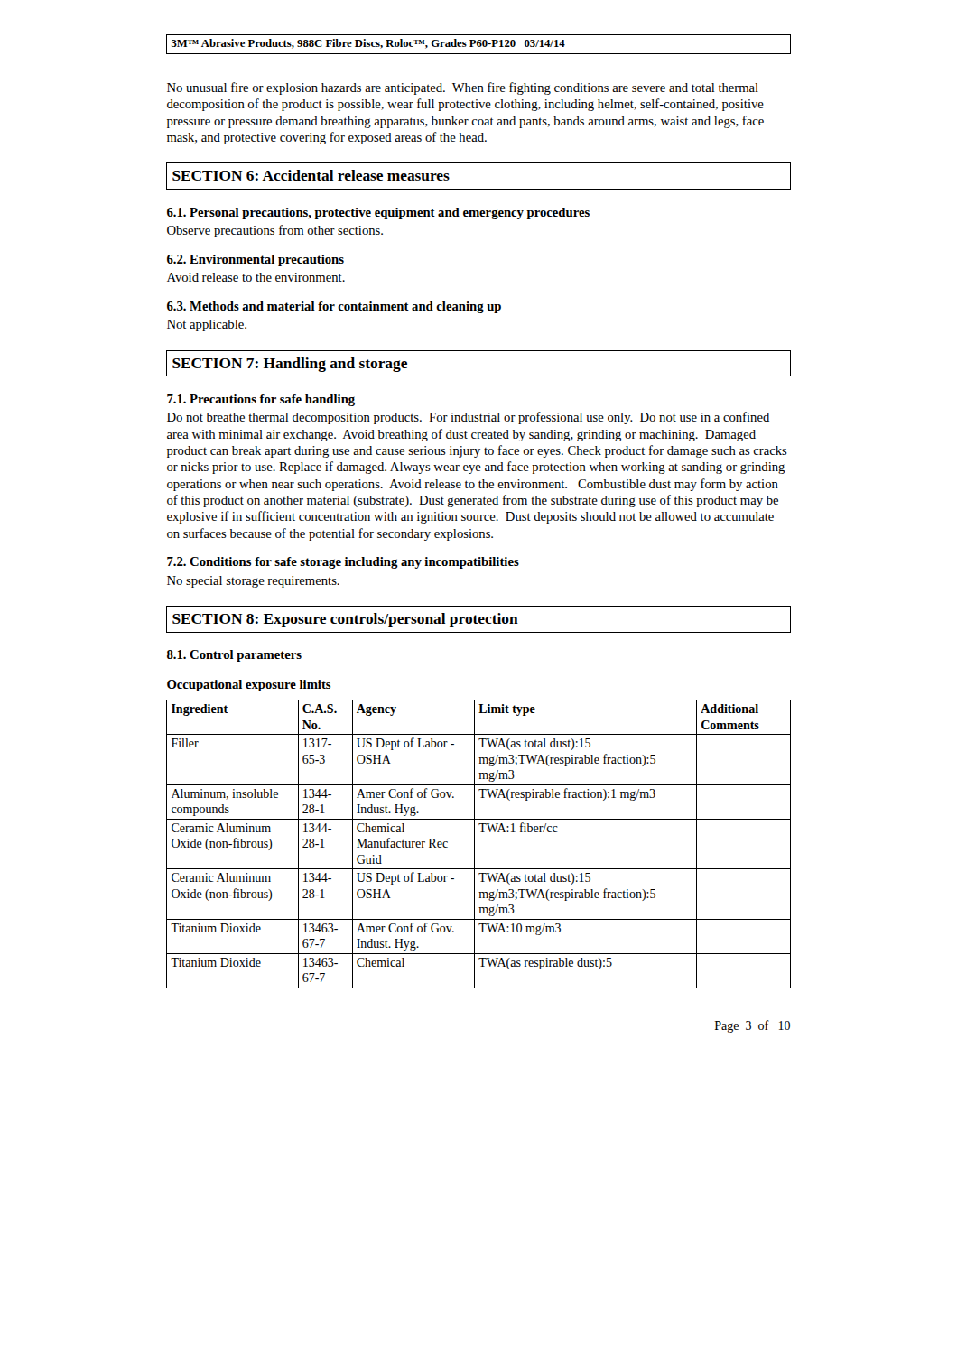3M™ Abrasive Products, 988C Fibre Discs, Roloc™, Grades P60-P120 03/14/14
No unusual fire or explosion hazards are anticipated. When fire fighting conditions are severe and total thermal decomposition of the product is possible, wear full protective clothing, including helmet, self-contained, positive pressure or pressure demand breathing apparatus, bunker coat and pants, bands around arms, waist and legs, face mask, and protective covering for exposed areas of the head.
SECTION 6: Accidental release measures
6.1. Personal precautions, protective equipment and emergency procedures
Observe precautions from other sections.
6.2. Environmental precautions
Avoid release to the environment.
6.3. Methods and material for containment and cleaning up
Not applicable.
SECTION 7: Handling and storage
7.1. Precautions for safe handling
Do not breathe thermal decomposition products. For industrial or professional use only. Do not use in a confined area with minimal air exchange. Avoid breathing of dust created by sanding, grinding or machining. Damaged product can break apart during use and cause serious injury to face or eyes. Check product for damage such as cracks or nicks prior to use. Replace if damaged. Always wear eye and face protection when working at sanding or grinding operations or when near such operations. Avoid release to the environment. Combustible dust may form by action of this product on another material (substrate). Dust generated from the substrate during use of this product may be explosive if in sufficient concentration with an ignition source. Dust deposits should not be allowed to accumulate on surfaces because of the potential for secondary explosions.
7.2. Conditions for safe storage including any incompatibilities
No special storage requirements.
SECTION 8: Exposure controls/personal protection
8.1. Control parameters
Occupational exposure limits
| Ingredient | C.A.S. No. | Agency | Limit type | Additional Comments |
| --- | --- | --- | --- | --- |
| Filler | 1317-65-3 | US Dept of Labor - OSHA | TWA(as total dust):15 mg/m3;TWA(respirable fraction):5 mg/m3 | |
| Aluminum, insoluble compounds | 1344-28-1 | Amer Conf of Gov. Indust. Hyg. | TWA(respirable fraction):1 mg/m3 | |
| Ceramic Aluminum Oxide (non-fibrous) | 1344-28-1 | Chemical Manufacturer Rec Guid | TWA:1 fiber/cc | |
| Ceramic Aluminum Oxide (non-fibrous) | 1344-28-1 | US Dept of Labor - OSHA | TWA(as total dust):15 mg/m3;TWA(respirable fraction):5 mg/m3 | |
| Titanium Dioxide | 13463-67-7 | Amer Conf of Gov. Indust. Hyg. | TWA:10 mg/m3 | |
| Titanium Dioxide | 13463-67-7 | Chemical | TWA(as respirable dust):5 | |
Page 3 of 10